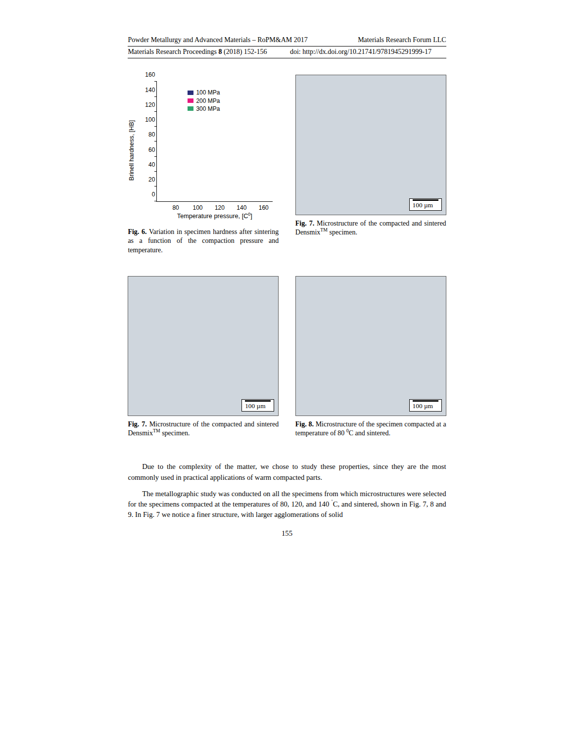Powder Metallurgy and Advanced Materials – RoPM&AM 2017
Materials Research Forum LLC
Materials Research Proceedings 8 (2018) 152-156
doi: http://dx.doi.org/10.21741/9781945291999-17
Brinell hardness, [HB]
100 MPa
200 MPa
300 MPa
0
20
40
60
80
100
120
140
160
80
100
120
140
160
Temperature pressure, [C0]
Fig. 6. Variation in specimen hardness after sintering as a function of the compaction pressure and temperature.
100 µm
Fig. 7. Microstructure of the compacted and sintered DensmixTM specimen.
100 µm
Fig. 7. Microstructure of the compacted and sintered DensmixTM specimen.
100 µm
Fig. 8. Microstructure of the specimen compacted at a temperature of 80 0C and sintered.
Due to the complexity of the matter, we chose to study these properties, since they are the most commonly used in practical applications of warm compacted parts.
The metallographic study was conducted on all the specimens from which microstructures were selected for the specimens compacted at the temperatures of 80, 120, and 140 ˚C, and sintered, shown in Fig. 7, 8 and 9. In Fig. 7 we notice a finer structure, with larger agglomerations of solid
155